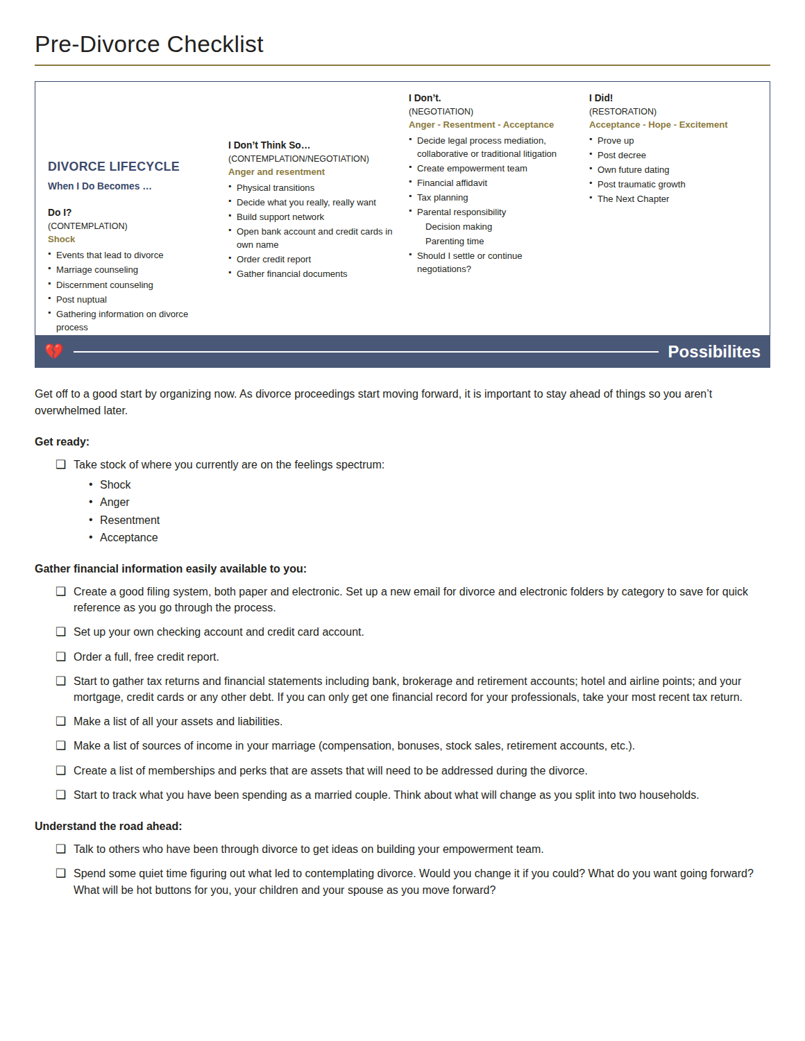Pre-Divorce Checklist
DIVORCE LIFECYCLE
When I Do Becomes …
Do I?
(CONTEMPLATION)
Shock
Events that lead to divorce
Marriage counseling
Discernment counseling
Post nuptual
Gathering information on divorce process
I Don’t Think So…
(CONTEMPLATION/NEGOTIATION)
Anger and resentment
Physical transitions
Decide what you really, really want
Build support network
Open bank account and credit cards in own name
Order credit report
Gather financial documents
I Don’t.
(NEGOTIATION)
Anger - Resentment - Acceptance
Decide legal process mediation, collaborative or traditional litigation
Create empowerment team
Financial affidavit
Tax planning
Parental responsibility
Decision making
Parenting time
Should I settle or continue negotiations?
I Did!
(RESTORATION)
Acceptance - Hope - Excitement
Prove up
Post decree
Own future dating
Post traumatic growth
The Next Chapter
💔 Possibilites
Get off to a good start by organizing now. As divorce proceedings start moving forward, it is important to stay ahead of things so you aren’t overwhelmed later.
Get ready:
Take stock of where you currently are on the feelings spectrum:
Shock
Anger
Resentment
Acceptance
Gather financial information easily available to you:
Create a good filing system, both paper and electronic. Set up a new email for divorce and electronic folders by category to save for quick reference as you go through the process.
Set up your own checking account and credit card account.
Order a full, free credit report.
Start to gather tax returns and financial statements including bank, brokerage and retirement accounts; hotel and airline points; and your mortgage, credit cards or any other debt. If you can only get one financial record for your professionals, take your most recent tax return.
Make a list of all your assets and liabilities.
Make a list of sources of income in your marriage (compensation, bonuses, stock sales, retirement accounts, etc.).
Create a list of memberships and perks that are assets that will need to be addressed during the divorce.
Start to track what you have been spending as a married couple. Think about what will change as you split into two households.
Understand the road ahead:
Talk to others who have been through divorce to get ideas on building your empowerment team.
Spend some quiet time figuring out what led to contemplating divorce. Would you change it if you could? What do you want going forward? What will be hot buttons for you, your children and your spouse as you move forward?